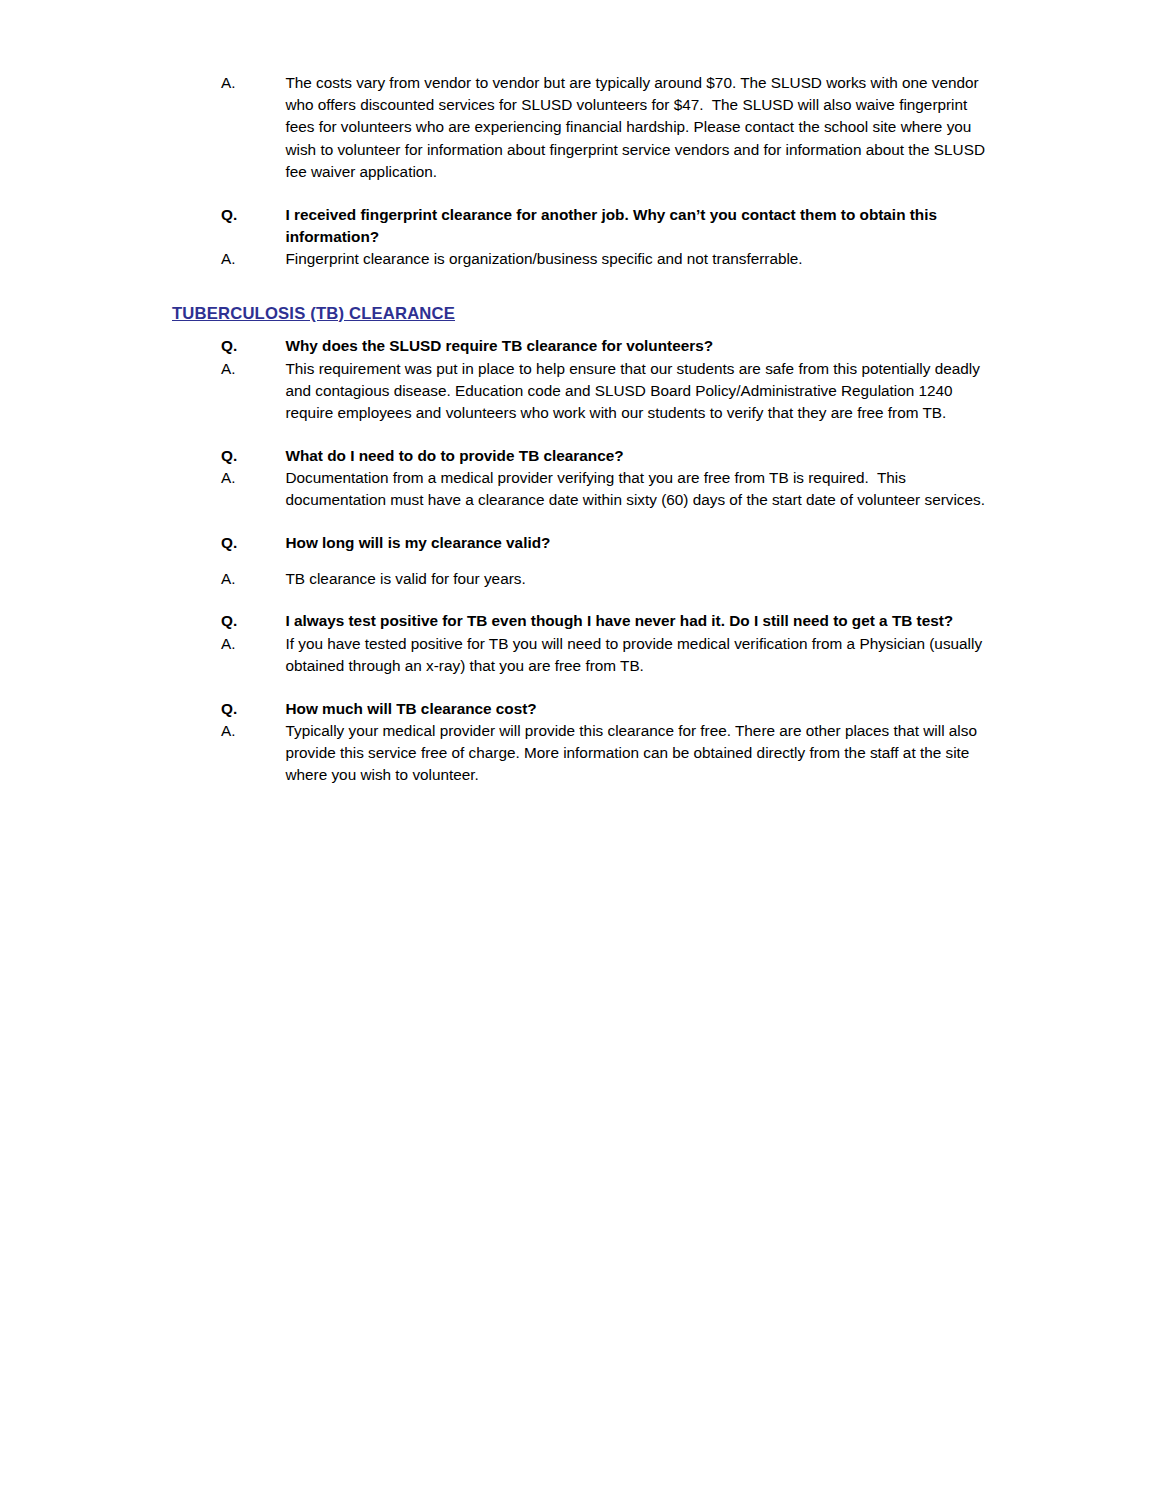A.
The costs vary from vendor to vendor but are typically around $70. The SLUSD works with one vendor who offers discounted services for SLUSD volunteers for $47. The SLUSD will also waive fingerprint fees for volunteers who are experiencing financial hardship. Please contact the school site where you wish to volunteer for information about fingerprint service vendors and for information about the SLUSD fee waiver application.
Q.
I received fingerprint clearance for another job. Why can’t you contact them to obtain this information?
A.
Fingerprint clearance is organization/business specific and not transferrable.
TUBERCULOSIS (TB) CLEARANCE
Q.
Why does the SLUSD require TB clearance for volunteers?
A.
This requirement was put in place to help ensure that our students are safe from this potentially deadly and contagious disease. Education code and SLUSD Board Policy/Administrative Regulation 1240 require employees and volunteers who work with our students to verify that they are free from TB.
Q.
What do I need to do to provide TB clearance?
A.
Documentation from a medical provider verifying that you are free from TB is required. This documentation must have a clearance date within sixty (60) days of the start date of volunteer services.
Q.
How long will is my clearance valid?
A.
TB clearance is valid for four years.
Q.
I always test positive for TB even though I have never had it. Do I still need to get a TB test?
A.
If you have tested positive for TB you will need to provide medical verification from a Physician (usually obtained through an x-ray) that you are free from TB.
Q.
How much will TB clearance cost?
A.
Typically your medical provider will provide this clearance for free. There are other places that will also provide this service free of charge. More information can be obtained directly from the staff at the site where you wish to volunteer.